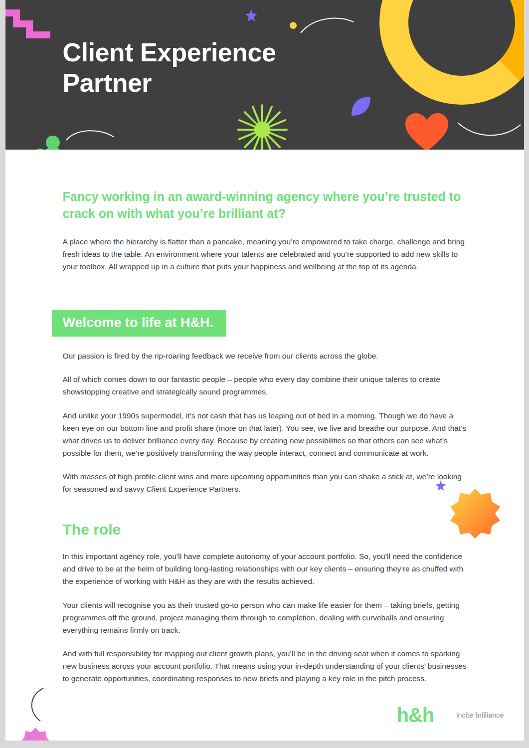Client Experience
Partner
Fancy working in an award-winning agency where you’re trusted to crack on with what you’re brilliant at?
A place where the hierarchy is flatter than a pancake, meaning you’re empowered to take charge, challenge and bring fresh ideas to the table. An environment where your talents are celebrated and you’re supported to add new skills to your toolbox. All wrapped up in a culture that puts your happiness and wellbeing at the top of its agenda.
Welcome to life at H&H.
Our passion is fired by the rip-roaring feedback we receive from our clients across the globe.
All of which comes down to our fantastic people – people who every day combine their unique talents to create showstopping creative and strategically sound programmes.
And unlike your 1990s supermodel, it’s not cash that has us leaping out of bed in a morning. Though we do have a keen eye on our bottom line and profit share (more on that later). You see, we live and breathe our purpose. And that’s what drives us to deliver brilliance every day. Because by creating new possibilities so that others can see what’s possible for them, we’re positively transforming the way people interact, connect and communicate at work.
With masses of high-profile client wins and more upcoming opportunities than you can shake a stick at, we’re looking for seasoned and savvy Client Experience Partners.
The role
In this important agency role, you’ll have complete autonomy of your account portfolio. So, you’ll need the confidence and drive to be at the helm of building long-lasting relationships with our key clients – ensuring they’re as chuffed with the experience of working with H&H as they are with the results achieved.
Your clients will recognise you as their trusted go-to person who can make life easier for them – taking briefs, getting programmes off the ground, project managing them through to completion, dealing with curveballs and ensuring everything remains firmly on track.
And with full responsibility for mapping out client growth plans, you’ll be in the driving seat when it comes to sparking new business across your account portfolio. That means using your in-depth understanding of your clients’ businesses to generate opportunities, coordinating responses to new briefs and playing a key role in the pitch process.
h&h
incite brilliance